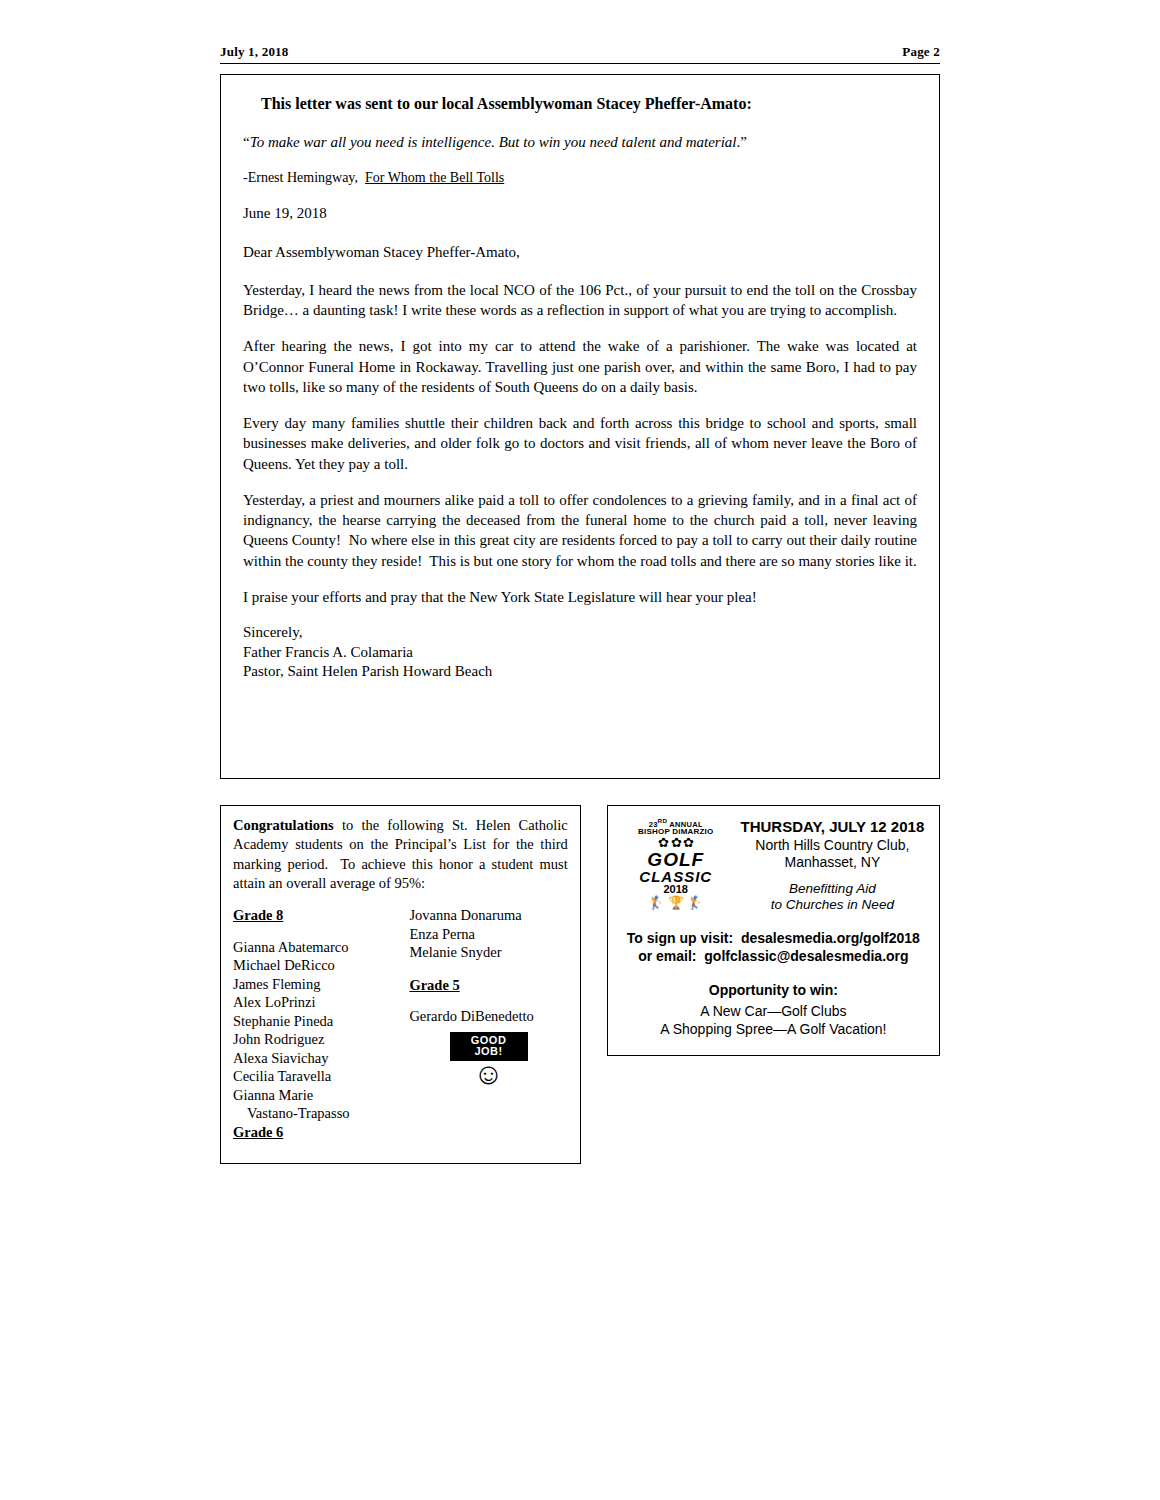July 1, 2018
Page 2
This letter was sent to our local Assemblywoman Stacey Pheffer-Amato:
“To make war all you need is intelligence. But to win you need talent and material.”
-Ernest Hemingway, For Whom the Bell Tolls
June 19, 2018
Dear Assemblywoman Stacey Pheffer-Amato,
Yesterday, I heard the news from the local NCO of the 106 Pct., of your pursuit to end the toll on the Crossbay Bridge… a daunting task! I write these words as a reflection in support of what you are trying to accomplish.
After hearing the news, I got into my car to attend the wake of a parishioner. The wake was located at O’Connor Funeral Home in Rockaway. Travelling just one parish over, and within the same Boro, I had to pay two tolls, like so many of the residents of South Queens do on a daily basis.
Every day many families shuttle their children back and forth across this bridge to school and sports, small businesses make deliveries, and older folk go to doctors and visit friends, all of whom never leave the Boro of Queens. Yet they pay a toll.
Yesterday, a priest and mourners alike paid a toll to offer condolences to a grieving family, and in a final act of indignancy, the hearse carrying the deceased from the funeral home to the church paid a toll, never leaving Queens County! No where else in this great city are residents forced to pay a toll to carry out their daily routine within the county they reside! This is but one story for whom the road tolls and there are so many stories like it.
I praise your efforts and pray that the New York State Legislature will hear your plea!
Sincerely,
Father Francis A. Colamaria
Pastor, Saint Helen Parish Howard Beach
Congratulations to the following St. Helen Catholic Academy students on the Principal’s List for the third marking period. To achieve this honor a student must attain an overall average of 95%:
Grade 8
Gianna Abatemarco
Michael DeRicco
James Fleming
Alex LoPrinzi
Stephanie Pineda
John Rodriguez
Alexa Siavichay
Cecilia Taravella
Gianna Marie
Vastano-Trapasso
Grade 6
Jovanna Donaruma
Enza Perna
Melanie Snyder
Grade 5
Gerardo DiBenedetto
GOOD
JOB!
☺
23RD ANNUAL
BISHOP DiMARZIO
✿ ✿ ✿
GOLF
CLASSIC
2018
🏌 🏆 🏌
THURSDAY, JULY 12 2018
North Hills Country Club,
Manhasset, NY
Benefitting Aid
to Churches in Need
To sign up visit: desalesmedia.org/golf2018
or email: golfclassic@desalesmedia.org
Opportunity to win:
A New Car—Golf Clubs
A Shopping Spree—A Golf Vacation!